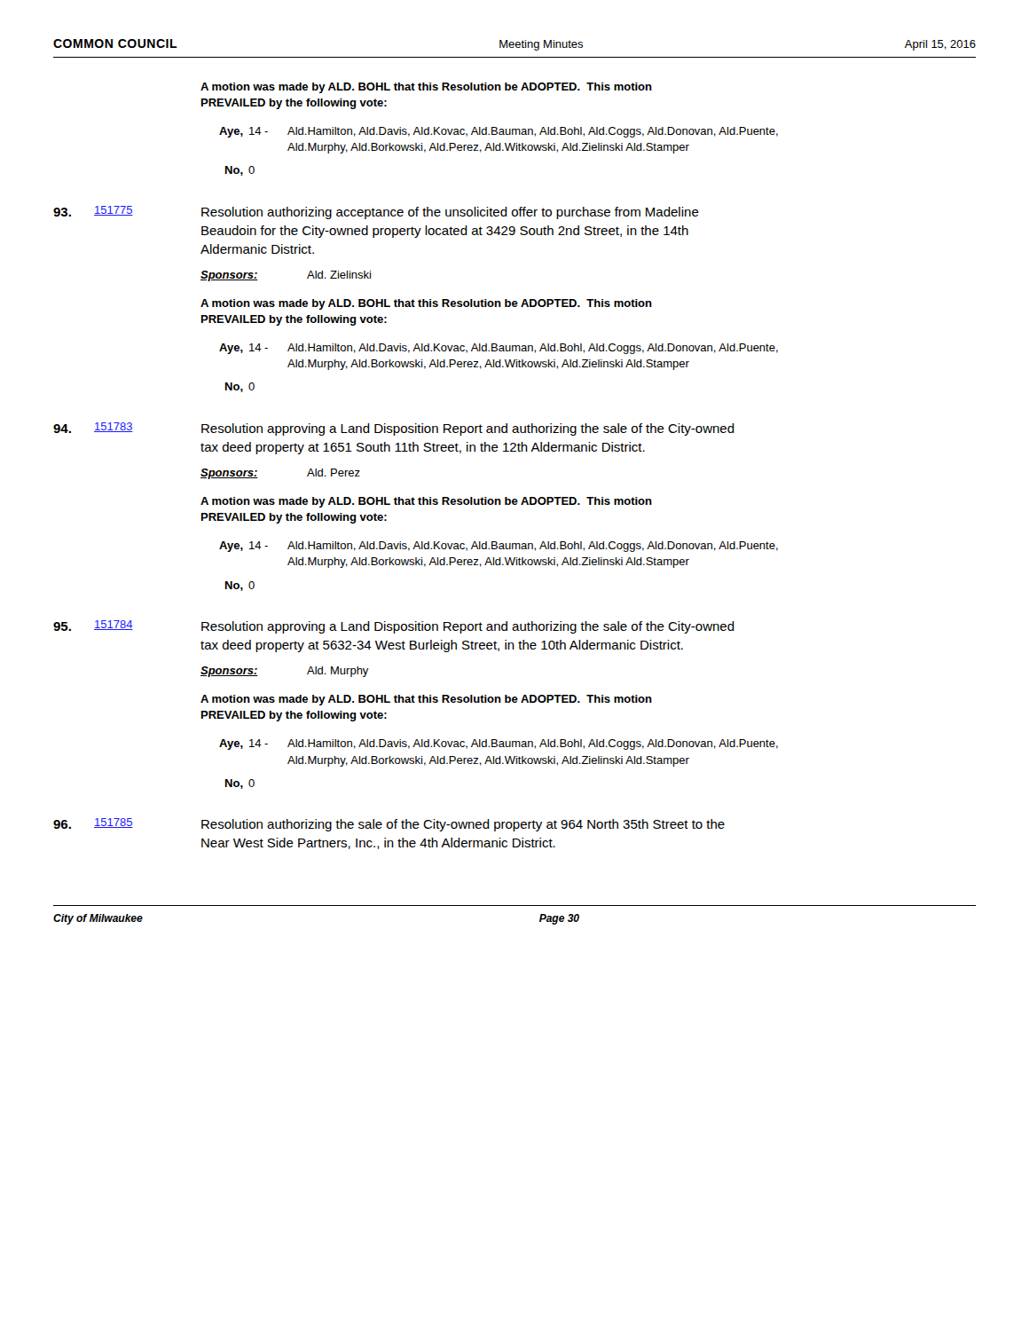COMMON COUNCIL
Meeting Minutes
April 15, 2016
A motion was made by ALD. BOHL that this Resolution be ADOPTED. This motion PREVAILED by the following vote:
Aye,
14 -
Ald.Hamilton, Ald.Davis, Ald.Kovac, Ald.Bauman, Ald.Bohl, Ald.Coggs, Ald.Donovan, Ald.Puente, Ald.Murphy, Ald.Borkowski, Ald.Perez, Ald.Witkowski, Ald.Zielinski Ald.Stamper
No,
0
93.
151775
Resolution authorizing acceptance of the unsolicited offer to purchase from Madeline Beaudoin for the City-owned property located at 3429 South 2nd Street, in the 14th Aldermanic District.
Sponsors:
Ald. Zielinski
A motion was made by ALD. BOHL that this Resolution be ADOPTED. This motion PREVAILED by the following vote:
Aye,
14 -
Ald.Hamilton, Ald.Davis, Ald.Kovac, Ald.Bauman, Ald.Bohl, Ald.Coggs, Ald.Donovan, Ald.Puente, Ald.Murphy, Ald.Borkowski, Ald.Perez, Ald.Witkowski, Ald.Zielinski Ald.Stamper
No,
0
94.
151783
Resolution approving a Land Disposition Report and authorizing the sale of the City-owned tax deed property at 1651 South 11th Street, in the 12th Aldermanic District.
Sponsors:
Ald. Perez
A motion was made by ALD. BOHL that this Resolution be ADOPTED. This motion PREVAILED by the following vote:
Aye,
14 -
Ald.Hamilton, Ald.Davis, Ald.Kovac, Ald.Bauman, Ald.Bohl, Ald.Coggs, Ald.Donovan, Ald.Puente, Ald.Murphy, Ald.Borkowski, Ald.Perez, Ald.Witkowski, Ald.Zielinski Ald.Stamper
No,
0
95.
151784
Resolution approving a Land Disposition Report and authorizing the sale of the City-owned tax deed property at 5632-34 West Burleigh Street, in the 10th Aldermanic District.
Sponsors:
Ald. Murphy
A motion was made by ALD. BOHL that this Resolution be ADOPTED. This motion PREVAILED by the following vote:
Aye,
14 -
Ald.Hamilton, Ald.Davis, Ald.Kovac, Ald.Bauman, Ald.Bohl, Ald.Coggs, Ald.Donovan, Ald.Puente, Ald.Murphy, Ald.Borkowski, Ald.Perez, Ald.Witkowski, Ald.Zielinski Ald.Stamper
No,
0
96.
151785
Resolution authorizing the sale of the City-owned property at 964 North 35th Street to the Near West Side Partners, Inc., in the 4th Aldermanic District.
City of Milwaukee
Page 30